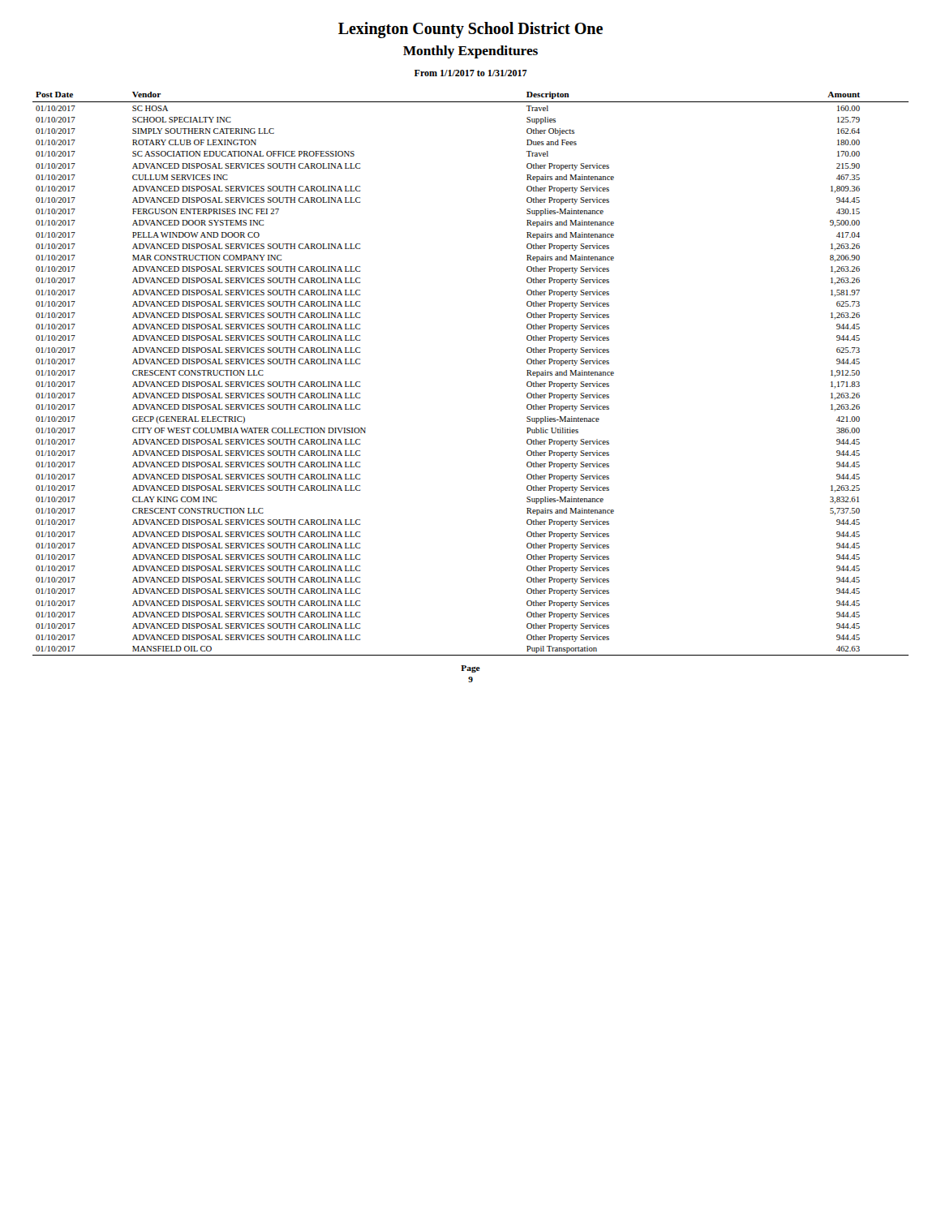Lexington County School District One
Monthly Expenditures
From 1/1/2017 to 1/31/2017
| Post Date | Vendor | Descripton | Amount |
| --- | --- | --- | --- |
| 01/10/2017 | SC HOSA | Travel | 160.00 |
| 01/10/2017 | SCHOOL SPECIALTY INC | Supplies | 125.79 |
| 01/10/2017 | SIMPLY SOUTHERN CATERING LLC | Other Objects | 162.64 |
| 01/10/2017 | ROTARY CLUB OF LEXINGTON | Dues and Fees | 180.00 |
| 01/10/2017 | SC ASSOCIATION EDUCATIONAL OFFICE PROFESSIONS | Travel | 170.00 |
| 01/10/2017 | ADVANCED DISPOSAL SERVICES SOUTH CAROLINA LLC | Other Property Services | 215.90 |
| 01/10/2017 | CULLUM SERVICES INC | Repairs and Maintenance | 467.35 |
| 01/10/2017 | ADVANCED DISPOSAL SERVICES SOUTH CAROLINA LLC | Other Property Services | 1,809.36 |
| 01/10/2017 | ADVANCED DISPOSAL SERVICES SOUTH CAROLINA LLC | Other Property Services | 944.45 |
| 01/10/2017 | FERGUSON ENTERPRISES INC FEI 27 | Supplies-Maintenance | 430.15 |
| 01/10/2017 | ADVANCED DOOR SYSTEMS INC | Repairs and Maintenance | 9,500.00 |
| 01/10/2017 | PELLA WINDOW AND DOOR CO | Repairs and Maintenance | 417.04 |
| 01/10/2017 | ADVANCED DISPOSAL SERVICES SOUTH CAROLINA LLC | Other Property Services | 1,263.26 |
| 01/10/2017 | MAR CONSTRUCTION COMPANY INC | Repairs and Maintenance | 8,206.90 |
| 01/10/2017 | ADVANCED DISPOSAL SERVICES SOUTH CAROLINA LLC | Other Property Services | 1,263.26 |
| 01/10/2017 | ADVANCED DISPOSAL SERVICES SOUTH CAROLINA LLC | Other Property Services | 1,263.26 |
| 01/10/2017 | ADVANCED DISPOSAL SERVICES SOUTH CAROLINA LLC | Other Property Services | 1,581.97 |
| 01/10/2017 | ADVANCED DISPOSAL SERVICES SOUTH CAROLINA LLC | Other Property Services | 625.73 |
| 01/10/2017 | ADVANCED DISPOSAL SERVICES SOUTH CAROLINA LLC | Other Property Services | 1,263.26 |
| 01/10/2017 | ADVANCED DISPOSAL SERVICES SOUTH CAROLINA LLC | Other Property Services | 944.45 |
| 01/10/2017 | ADVANCED DISPOSAL SERVICES SOUTH CAROLINA LLC | Other Property Services | 944.45 |
| 01/10/2017 | ADVANCED DISPOSAL SERVICES SOUTH CAROLINA LLC | Other Property Services | 625.73 |
| 01/10/2017 | ADVANCED DISPOSAL SERVICES SOUTH CAROLINA LLC | Other Property Services | 944.45 |
| 01/10/2017 | CRESCENT CONSTRUCTION LLC | Repairs and Maintenance | 1,912.50 |
| 01/10/2017 | ADVANCED DISPOSAL SERVICES SOUTH CAROLINA LLC | Other Property Services | 1,171.83 |
| 01/10/2017 | ADVANCED DISPOSAL SERVICES SOUTH CAROLINA LLC | Other Property Services | 1,263.26 |
| 01/10/2017 | ADVANCED DISPOSAL SERVICES SOUTH CAROLINA LLC | Other Property Services | 1,263.26 |
| 01/10/2017 | GECP (GENERAL ELECTRIC) | Supplies-Maintenace | 421.00 |
| 01/10/2017 | CITY OF WEST COLUMBIA WATER COLLECTION DIVISION | Public Utilities | 386.00 |
| 01/10/2017 | ADVANCED DISPOSAL SERVICES SOUTH CAROLINA LLC | Other Property Services | 944.45 |
| 01/10/2017 | ADVANCED DISPOSAL SERVICES SOUTH CAROLINA LLC | Other Property Services | 944.45 |
| 01/10/2017 | ADVANCED DISPOSAL SERVICES SOUTH CAROLINA LLC | Other Property Services | 944.45 |
| 01/10/2017 | ADVANCED DISPOSAL SERVICES SOUTH CAROLINA LLC | Other Property Services | 944.45 |
| 01/10/2017 | ADVANCED DISPOSAL SERVICES SOUTH CAROLINA LLC | Other Property Services | 1,263.25 |
| 01/10/2017 | CLAY KING COM INC | Supplies-Maintenance | 3,832.61 |
| 01/10/2017 | CRESCENT CONSTRUCTION LLC | Repairs and Maintenance | 5,737.50 |
| 01/10/2017 | ADVANCED DISPOSAL SERVICES SOUTH CAROLINA LLC | Other Property Services | 944.45 |
| 01/10/2017 | ADVANCED DISPOSAL SERVICES SOUTH CAROLINA LLC | Other Property Services | 944.45 |
| 01/10/2017 | ADVANCED DISPOSAL SERVICES SOUTH CAROLINA LLC | Other Property Services | 944.45 |
| 01/10/2017 | ADVANCED DISPOSAL SERVICES SOUTH CAROLINA LLC | Other Property Services | 944.45 |
| 01/10/2017 | ADVANCED DISPOSAL SERVICES SOUTH CAROLINA LLC | Other Property Services | 944.45 |
| 01/10/2017 | ADVANCED DISPOSAL SERVICES SOUTH CAROLINA LLC | Other Property Services | 944.45 |
| 01/10/2017 | ADVANCED DISPOSAL SERVICES SOUTH CAROLINA LLC | Other Property Services | 944.45 |
| 01/10/2017 | ADVANCED DISPOSAL SERVICES SOUTH CAROLINA LLC | Other Property Services | 944.45 |
| 01/10/2017 | ADVANCED DISPOSAL SERVICES SOUTH CAROLINA LLC | Other Property Services | 944.45 |
| 01/10/2017 | ADVANCED DISPOSAL SERVICES SOUTH CAROLINA LLC | Other Property Services | 944.45 |
| 01/10/2017 | ADVANCED DISPOSAL SERVICES SOUTH CAROLINA LLC | Other Property Services | 944.45 |
| 01/10/2017 | MANSFIELD OIL CO | Pupil Transportation | 462.63 |
Page
9